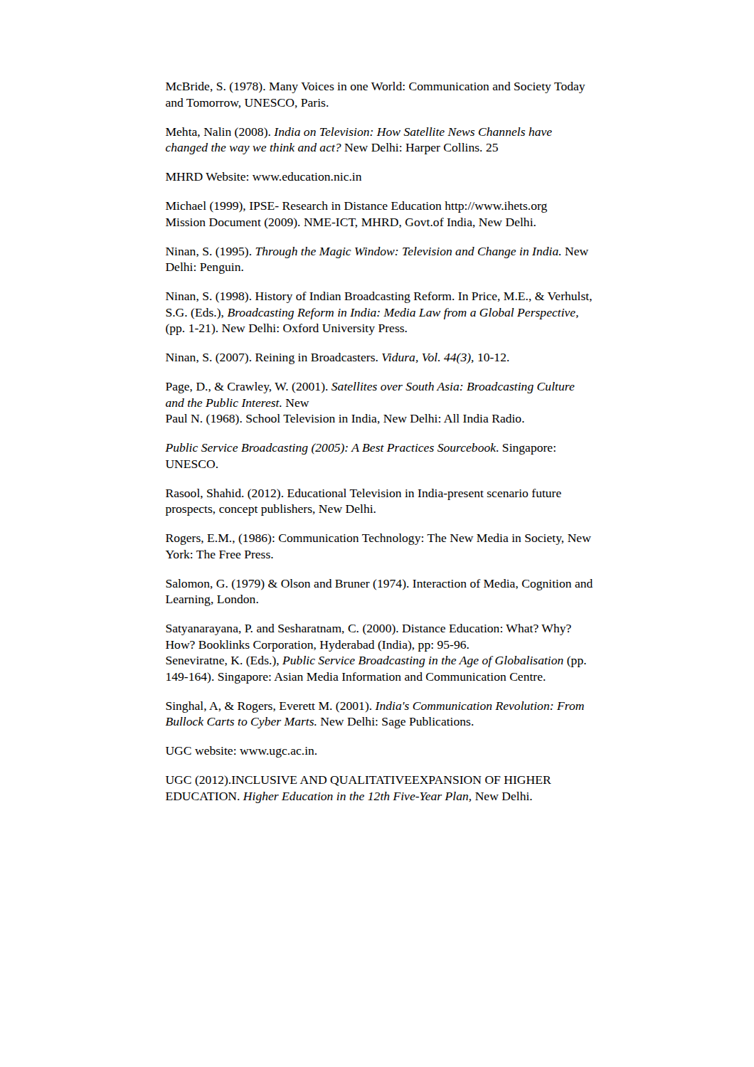McBride, S. (1978). Many Voices in one World: Communication and Society Today and Tomorrow, UNESCO, Paris.
Mehta, Nalin (2008). India on Television: How Satellite News Channels have changed the way we think and act? New Delhi: Harper Collins. 25
MHRD Website: www.education.nic.in
Michael (1999), IPSE- Research in Distance Education http://www.ihets.org
Mission Document (2009). NME-ICT, MHRD, Govt.of India, New Delhi.
Ninan, S. (1995). Through the Magic Window: Television and Change in India. New Delhi: Penguin.
Ninan, S. (1998). History of Indian Broadcasting Reform. In Price, M.E., & Verhulst, S.G. (Eds.), Broadcasting Reform in India: Media Law from a Global Perspective, (pp. 1-21). New Delhi: Oxford University Press.
Ninan, S. (2007). Reining in Broadcasters. Vidura, Vol. 44(3), 10-12.
Page, D., & Crawley, W. (2001). Satellites over South Asia: Broadcasting Culture and the Public Interest. New
Paul N. (1968). School Television in India, New Delhi: All India Radio.
Public Service Broadcasting (2005): A Best Practices Sourcebook. Singapore: UNESCO.
Rasool, Shahid. (2012). Educational Television in India-present scenario future prospects, concept publishers, New Delhi.
Rogers, E.M., (1986): Communication Technology: The New Media in Society, New York: The Free Press.
Salomon, G. (1979) & Olson and Bruner (1974). Interaction of Media, Cognition and Learning, London.
Satyanarayana, P. and Sesharatnam, C. (2000). Distance Education: What? Why? How? Booklinks Corporation, Hyderabad (India), pp: 95-96.
Seneviratne, K. (Eds.), Public Service Broadcasting in the Age of Globalisation (pp. 149-164). Singapore: Asian Media Information and Communication Centre.
Singhal, A, & Rogers, Everett M. (2001). India's Communication Revolution: From Bullock Carts to Cyber Marts. New Delhi: Sage Publications.
UGC website: www.ugc.ac.in.
UGC (2012).INCLUSIVE AND QUALITATIVEEXPANSION OF HIGHER EDUCATION. Higher Education in the 12th Five-Year Plan, New Delhi.